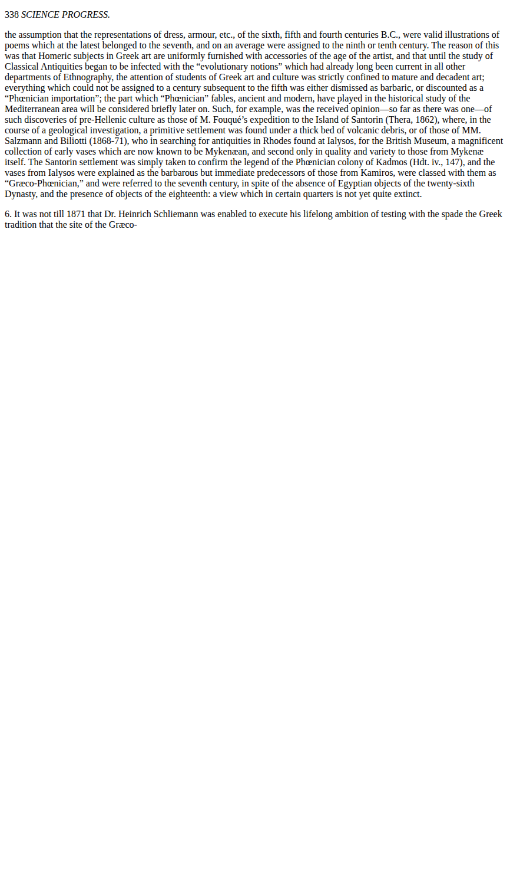338 SCIENCE PROGRESS.
the assumption that the representations of dress, armour, etc., of the sixth, fifth and fourth centuries B.C., were valid illustrations of poems which at the latest belonged to the seventh, and on an average were assigned to the ninth or tenth century. The reason of this was that Homeric subjects in Greek art are uniformly furnished with accessories of the age of the artist, and that until the study of Classical Antiquities began to be infected with the “evolutionary notions” which had already long been current in all other departments of Ethnography, the attention of students of Greek art and culture was strictly confined to mature and decadent art; everything which could not be assigned to a century subsequent to the fifth was either dismissed as barbaric, or discounted as a “Phœnician importation”; the part which “Phœnician” fables, ancient and modern, have played in the historical study of the Mediterranean area will be considered briefly later on. Such, for example, was the received opinion—so far as there was one—of such discoveries of pre-Hellenic culture as those of M. Fouqué’s expedition to the Island of Santorin (Thera, 1862), where, in the course of a geological investigation, a primitive settlement was found under a thick bed of volcanic debris, or of those of MM. Salzmann and Biliotti (1868-71), who in searching for antiquities in Rhodes found at Ialysos, for the British Museum, a magnificent collection of early vases which are now known to be Mykenæan, and second only in quality and variety to those from Mykenæ itself. The Santorin settlement was simply taken to confirm the legend of the Phœnician colony of Kadmos (Hdt. iv., 147), and the vases from Ialysos were explained as the barbarous but immediate predecessors of those from Kamiros, were classed with them as “Græco-Phœnician,” and were referred to the seventh century, in spite of the absence of Egyptian objects of the twenty-sixth Dynasty, and the presence of objects of the eighteenth: a view which in certain quarters is not yet quite extinct.
6. It was not till 1871 that Dr. Heinrich Schliemann was enabled to execute his lifelong ambition of testing with the spade the Greek tradition that the site of the Græco-